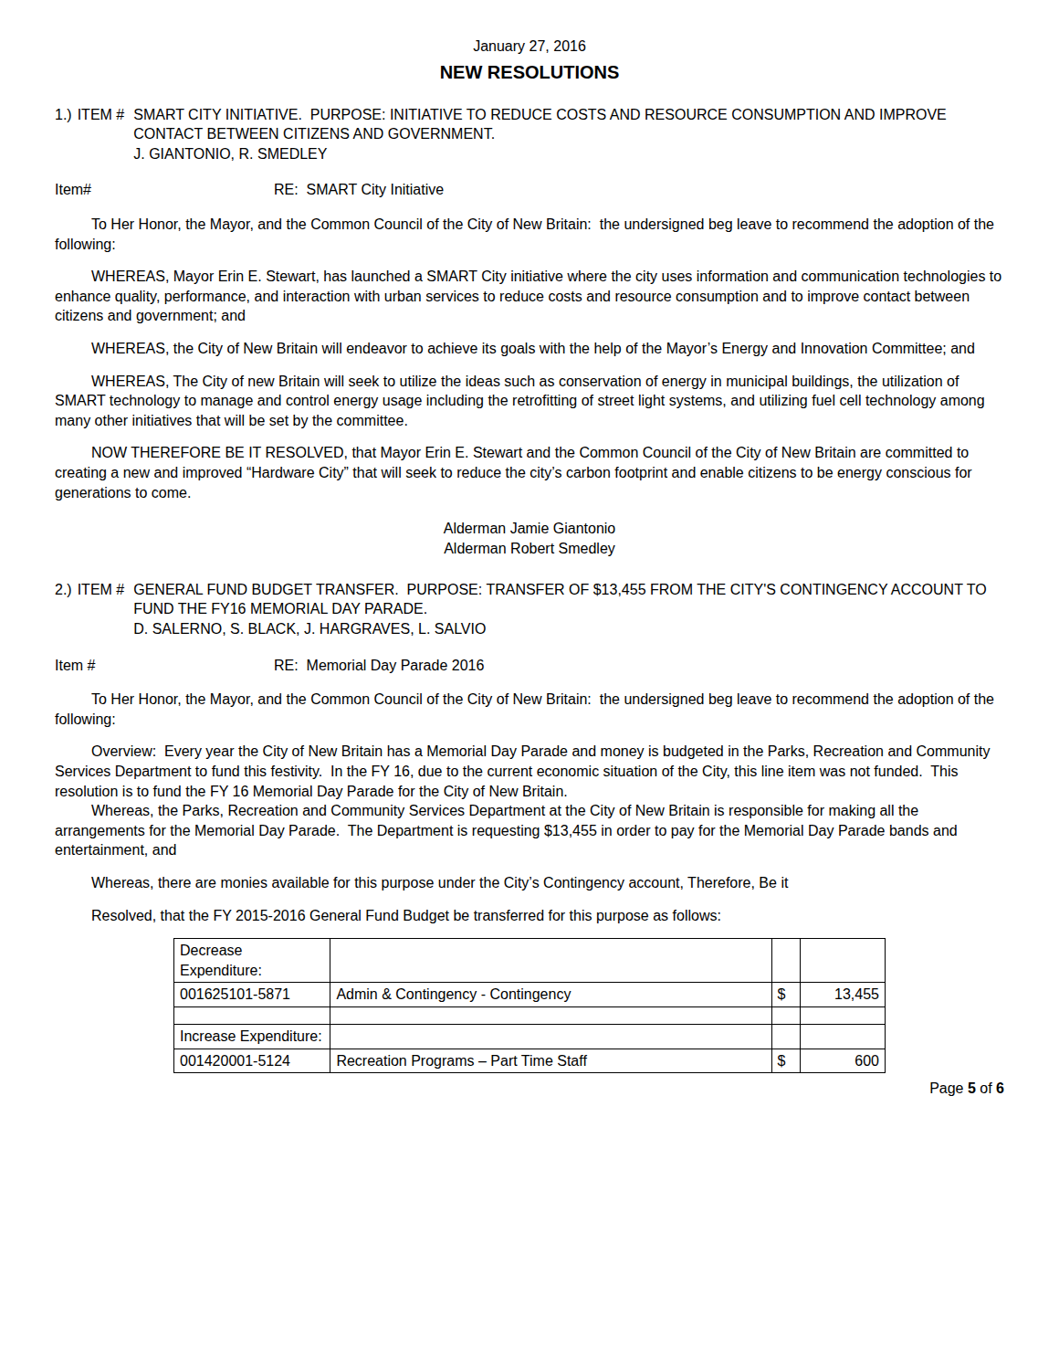January 27, 2016
NEW RESOLUTIONS
1.)
ITEM #
SMART CITY INITIATIVE. PURPOSE: INITIATIVE TO REDUCE COSTS AND RESOURCE CONSUMPTION AND IMPROVE CONTACT BETWEEN CITIZENS AND GOVERNMENT.
J. GIANTONIO, R. SMEDLEY
Item#
RE: SMART City Initiative
To Her Honor, the Mayor, and the Common Council of the City of New Britain: the undersigned beg leave to recommend the adoption of the following:
WHEREAS, Mayor Erin E. Stewart, has launched a SMART City initiative where the city uses information and communication technologies to enhance quality, performance, and interaction with urban services to reduce costs and resource consumption and to improve contact between citizens and government; and
WHEREAS, the City of New Britain will endeavor to achieve its goals with the help of the Mayor’s Energy and Innovation Committee; and
WHEREAS, The City of new Britain will seek to utilize the ideas such as conservation of energy in municipal buildings, the utilization of SMART technology to manage and control energy usage including the retrofitting of street light systems, and utilizing fuel cell technology among many other initiatives that will be set by the committee.
NOW THEREFORE BE IT RESOLVED, that Mayor Erin E. Stewart and the Common Council of the City of New Britain are committed to creating a new and improved “Hardware City” that will seek to reduce the city’s carbon footprint and enable citizens to be energy conscious for generations to come.
Alderman Jamie Giantonio
Alderman Robert Smedley
2.)
ITEM #
GENERAL FUND BUDGET TRANSFER. PURPOSE: TRANSFER OF $13,455 FROM THE CITY'S CONTINGENCY ACCOUNT TO FUND THE FY16 MEMORIAL DAY PARADE.
D. SALERNO, S. BLACK, J. HARGRAVES, L. SALVIO
Item #
RE: Memorial Day Parade 2016
To Her Honor, the Mayor, and the Common Council of the City of New Britain: the undersigned beg leave to recommend the adoption of the following:
Overview: Every year the City of New Britain has a Memorial Day Parade and money is budgeted in the Parks, Recreation and Community Services Department to fund this festivity. In the FY 16, due to the current economic situation of the City, this line item was not funded. This resolution is to fund the FY 16 Memorial Day Parade for the City of New Britain.
Whereas, the Parks, Recreation and Community Services Department at the City of New Britain is responsible for making all the arrangements for the Memorial Day Parade. The Department is requesting $13,455 in order to pay for the Memorial Day Parade bands and entertainment, and
Whereas, there are monies available for this purpose under the City’s Contingency account, Therefore, Be it
Resolved, that the FY 2015-2016 General Fund Budget be transferred for this purpose as follows:
| Decrease Expenditure: | | | |
| 001625101-5871 | Admin & Contingency - Contingency | $ | 13,455 |
| Increase Expenditure: | | | |
| 001420001-5124 | Recreation Programs – Part Time Staff | $ | 600 |
Page 5 of 6